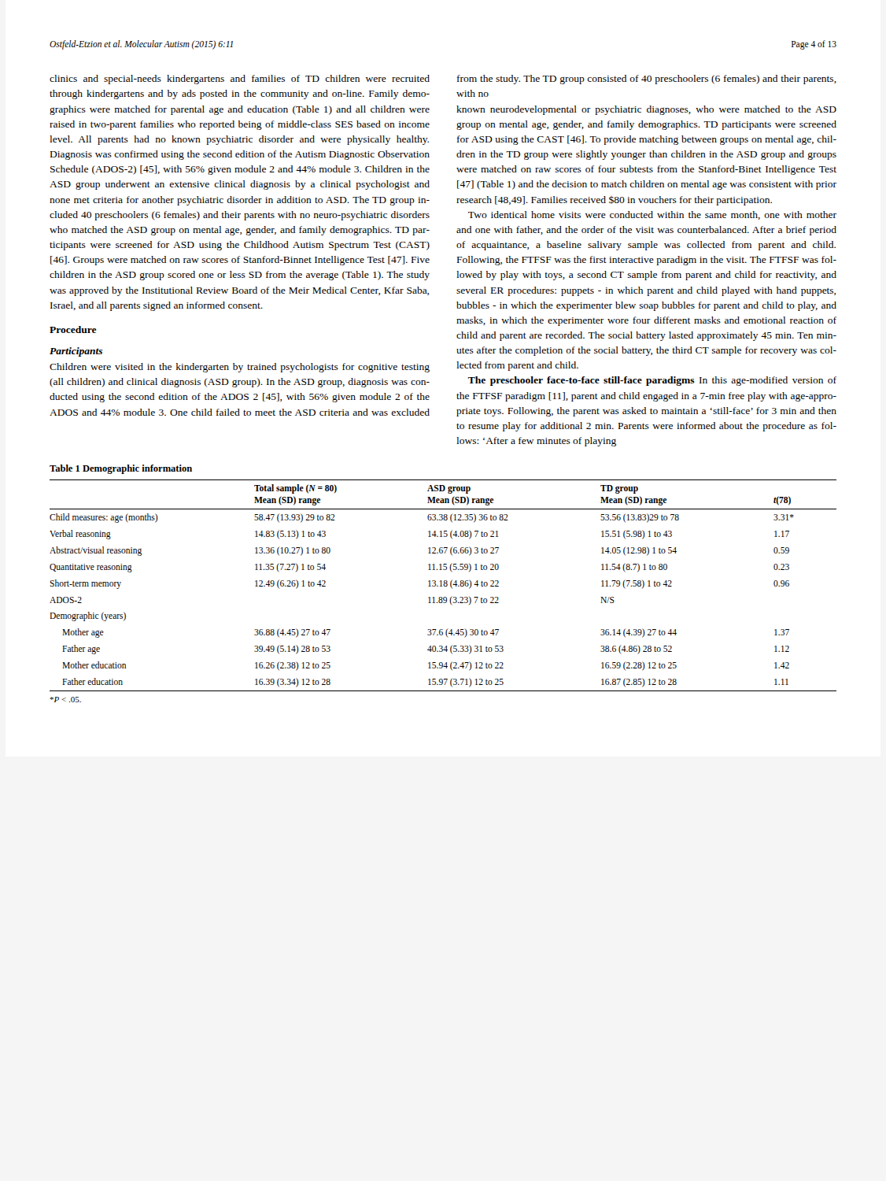Ostfeld-Etzion et al. Molecular Autism (2015) 6:11
Page 4 of 13
clinics and special-needs kindergartens and families of TD children were recruited through kindergartens and by ads posted in the community and on-line. Family demographics were matched for parental age and education (Table 1) and all children were raised in two-parent families who reported being of middle-class SES based on income level. All parents had no known psychiatric disorder and were physically healthy. Diagnosis was confirmed using the second edition of the Autism Diagnostic Observation Schedule (ADOS-2) [45], with 56% given module 2 and 44% module 3. Children in the ASD group underwent an extensive clinical diagnosis by a clinical psychologist and none met criteria for another psychiatric disorder in addition to ASD. The TD group included 40 preschoolers (6 females) and their parents with no neuro-psychiatric disorders who matched the ASD group on mental age, gender, and family demographics. TD participants were screened for ASD using the Childhood Autism Spectrum Test (CAST) [46]. Groups were matched on raw scores of Stanford-Binnet Intelligence Test [47]. Five children in the ASD group scored one or less SD from the average (Table 1). The study was approved by the Institutional Review Board of the Meir Medical Center, Kfar Saba, Israel, and all parents signed an informed consent.
Procedure
Participants
Children were visited in the kindergarten by trained psychologists for cognitive testing (all children) and clinical diagnosis (ASD group). In the ASD group, diagnosis was conducted using the second edition of the ADOS 2 [45], with 56% given module 2 of the ADOS and 44% module 3. One child failed to meet the ASD criteria and was excluded from the study. The TD group consisted of 40 preschoolers (6 females) and their parents, with no
known neurodevelopmental or psychiatric diagnoses, who were matched to the ASD group on mental age, gender, and family demographics. TD participants were screened for ASD using the CAST [46]. To provide matching between groups on mental age, children in the TD group were slightly younger than children in the ASD group and groups were matched on raw scores of four subtests from the Stanford-Binet Intelligence Test [47] (Table 1) and the decision to match children on mental age was consistent with prior research [48,49]. Families received $80 in vouchers for their participation.
Two identical home visits were conducted within the same month, one with mother and one with father, and the order of the visit was counterbalanced. After a brief period of acquaintance, a baseline salivary sample was collected from parent and child. Following, the FTFSF was the first interactive paradigm in the visit. The FTFSF was followed by play with toys, a second CT sample from parent and child for reactivity, and several ER procedures: puppets - in which parent and child played with hand puppets, bubbles - in which the experimenter blew soap bubbles for parent and child to play, and masks, in which the experimenter wore four different masks and emotional reaction of child and parent are recorded. The social battery lasted approximately 45 min. Ten minutes after the completion of the social battery, the third CT sample for recovery was collected from parent and child.
The preschooler face-to-face still-face paradigms In this age-modified version of the FTFSF paradigm [11], parent and child engaged in a 7-min free play with age-appropriate toys. Following, the parent was asked to maintain a ‘still-face’ for 3 min and then to resume play for additional 2 min. Parents were informed about the procedure as follows: ‘After a few minutes of playing
Table 1 Demographic information
| | Total sample ( N = 80) Mean (SD) range | ASD group Mean (SD) range | TD group Mean (SD) range | t (78) |
| --- | --- | --- | --- | --- |
| Child measures: age (months) | 58.47 (13.93) 29 to 82 | 63.38 (12.35) 36 to 82 | 53.56 (13.83)29 to 78 | 3.31* |
| Verbal reasoning | 14.83 (5.13) 1 to 43 | 14.15 (4.08) 7 to 21 | 15.51 (5.98) 1 to 43 | 1.17 |
| Abstract/visual reasoning | 13.36 (10.27) 1 to 80 | 12.67 (6.66) 3 to 27 | 14.05 (12.98) 1 to 54 | 0.59 |
| Quantitative reasoning | 11.35 (7.27) 1 to 54 | 11.15 (5.59) 1 to 20 | 11.54 (8.7) 1 to 80 | 0.23 |
| Short-term memory | 12.49 (6.26) 1 to 42 | 13.18 (4.86) 4 to 22 | 11.79 (7.58) 1 to 42 | 0.96 |
| ADOS-2 | | 11.89 (3.23) 7 to 22 | N/S | |
| Demographic (years) | | | | |
| Mother age | 36.88 (4.45) 27 to 47 | 37.6 (4.45) 30 to 47 | 36.14 (4.39) 27 to 44 | 1.37 |
| Father age | 39.49 (5.14) 28 to 53 | 40.34 (5.33) 31 to 53 | 38.6 (4.86) 28 to 52 | 1.12 |
| Mother education | 16.26 (2.38) 12 to 25 | 15.94 (2.47) 12 to 22 | 16.59 (2.28) 12 to 25 | 1.42 |
| Father education | 16.39 (3.34) 12 to 28 | 15.97 (3.71) 12 to 25 | 16.87 (2.85) 12 to 28 | 1.11 |
*P < .05.